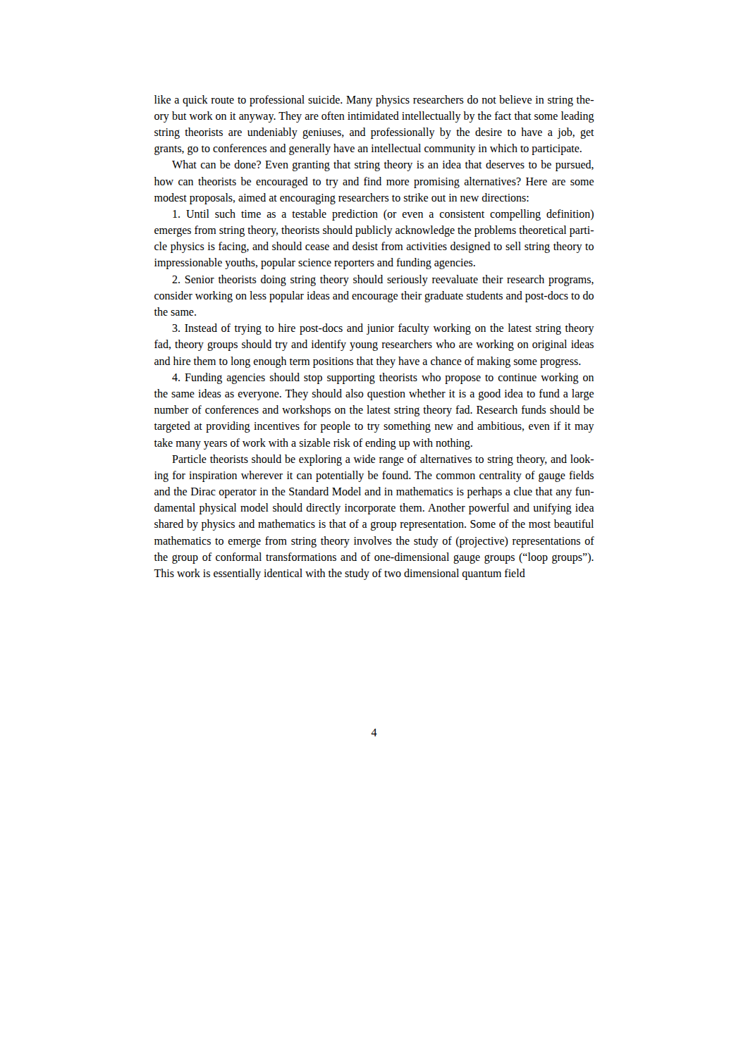like a quick route to professional suicide. Many physics researchers do not believe in string theory but work on it anyway. They are often intimidated intellectually by the fact that some leading string theorists are undeniably geniuses, and professionally by the desire to have a job, get grants, go to conferences and generally have an intellectual community in which to participate.
What can be done? Even granting that string theory is an idea that deserves to be pursued, how can theorists be encouraged to try and find more promising alternatives? Here are some modest proposals, aimed at encouraging researchers to strike out in new directions:
1. Until such time as a testable prediction (or even a consistent compelling definition) emerges from string theory, theorists should publicly acknowledge the problems theoretical particle physics is facing, and should cease and desist from activities designed to sell string theory to impressionable youths, popular science reporters and funding agencies.
2. Senior theorists doing string theory should seriously reevaluate their research programs, consider working on less popular ideas and encourage their graduate students and post-docs to do the same.
3. Instead of trying to hire post-docs and junior faculty working on the latest string theory fad, theory groups should try and identify young researchers who are working on original ideas and hire them to long enough term positions that they have a chance of making some progress.
4. Funding agencies should stop supporting theorists who propose to continue working on the same ideas as everyone. They should also question whether it is a good idea to fund a large number of conferences and workshops on the latest string theory fad. Research funds should be targeted at providing incentives for people to try something new and ambitious, even if it may take many years of work with a sizable risk of ending up with nothing.
Particle theorists should be exploring a wide range of alternatives to string theory, and looking for inspiration wherever it can potentially be found. The common centrality of gauge fields and the Dirac operator in the Standard Model and in mathematics is perhaps a clue that any fundamental physical model should directly incorporate them. Another powerful and unifying idea shared by physics and mathematics is that of a group representation. Some of the most beautiful mathematics to emerge from string theory involves the study of (projective) representations of the group of conformal transformations and of one-dimensional gauge groups (“loop groups”). This work is essentially identical with the study of two dimensional quantum field
4